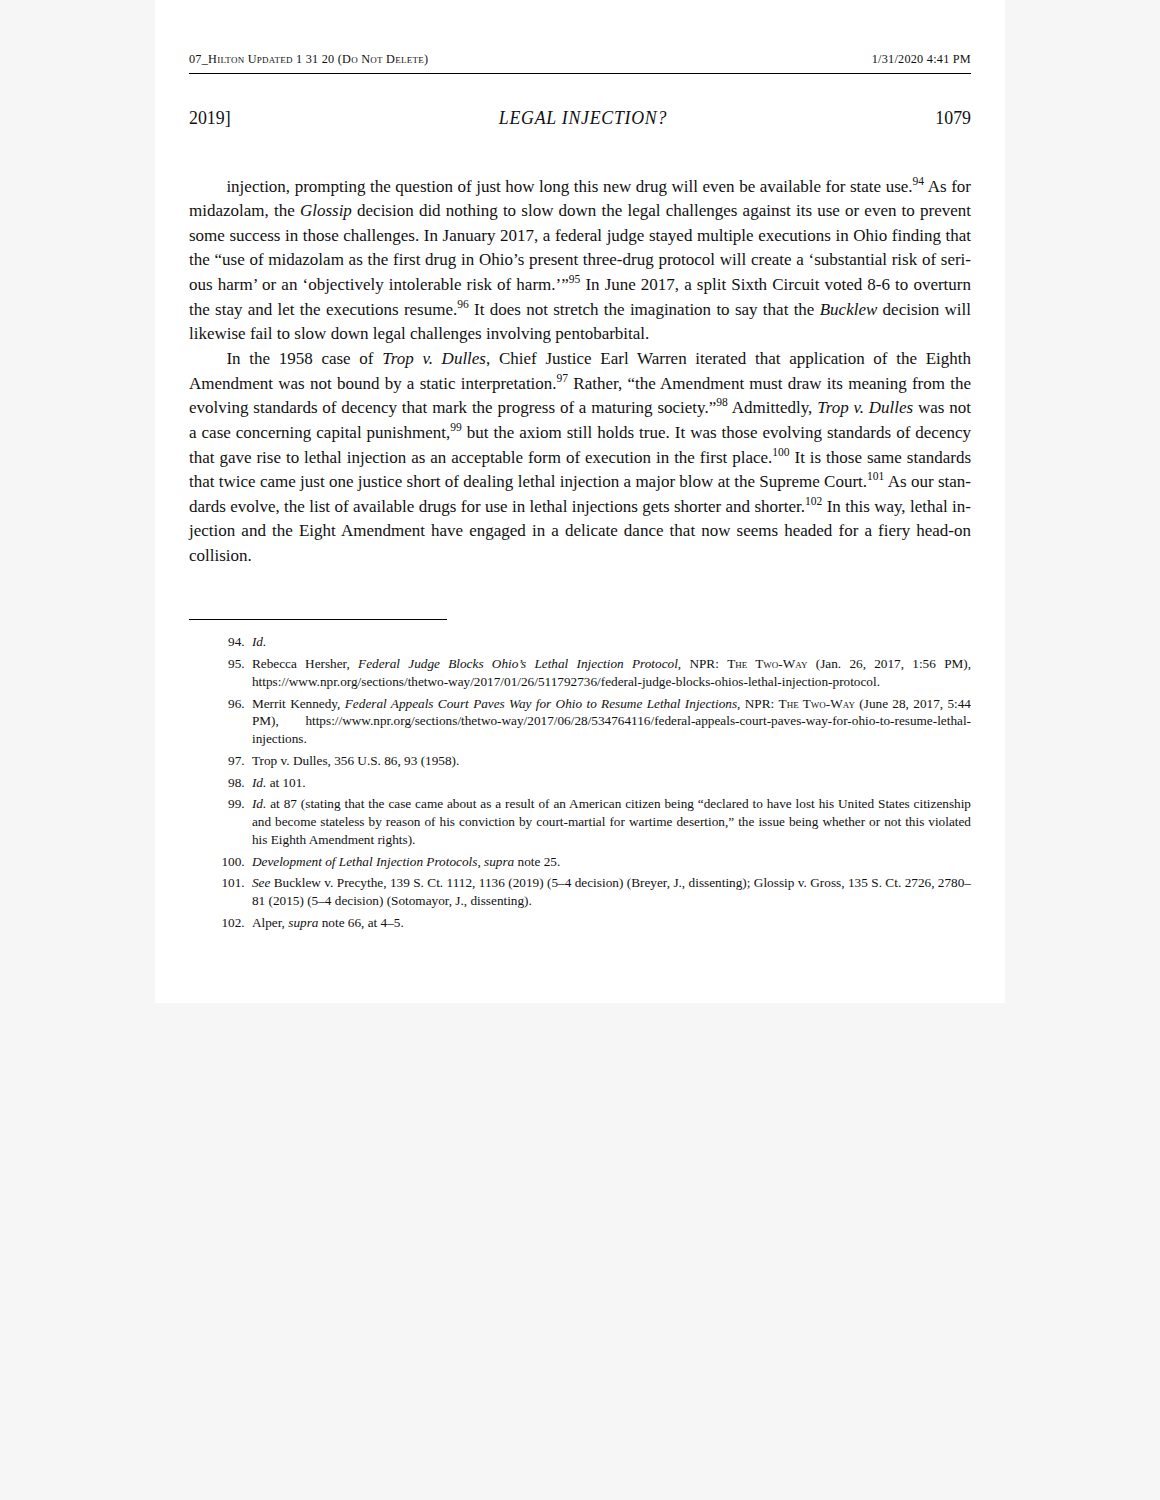07_Hilton Updated 1 31 20 (Do Not Delete) 1/31/2020 4:41 PM
2019] LEGAL INJECTION? 1079
injection, prompting the question of just how long this new drug will even be available for state use.94 As for midazolam, the Glossip decision did nothing to slow down the legal challenges against its use or even to prevent some success in those challenges. In January 2017, a federal judge stayed multiple executions in Ohio finding that the “use of midazolam as the first drug in Ohio’s present three-drug protocol will create a ‘substantial risk of serious harm’ or an ‘objectively intolerable risk of harm.’”95 In June 2017, a split Sixth Circuit voted 8-6 to overturn the stay and let the executions resume.96 It does not stretch the imagination to say that the Bucklew decision will likewise fail to slow down legal challenges involving pentobarbital.
In the 1958 case of Trop v. Dulles, Chief Justice Earl Warren iterated that application of the Eighth Amendment was not bound by a static interpretation.97 Rather, “the Amendment must draw its meaning from the evolving standards of decency that mark the progress of a maturing society.”98 Admittedly, Trop v. Dulles was not a case concerning capital punishment,99 but the axiom still holds true. It was those evolving standards of decency that gave rise to lethal injection as an acceptable form of execution in the first place.100 It is those same standards that twice came just one justice short of dealing lethal injection a major blow at the Supreme Court.101 As our standards evolve, the list of available drugs for use in lethal injections gets shorter and shorter.102 In this way, lethal injection and the Eight Amendment have engaged in a delicate dance that now seems headed for a fiery head-on collision.
94. Id.
95. Rebecca Hersher, Federal Judge Blocks Ohio’s Lethal Injection Protocol, NPR: The Two-Way (Jan. 26, 2017, 1:56 PM), https://www.npr.org/sections/thetwo-way/2017/01/26/511792736/federal-judge-blocks-ohios-lethal-injection-protocol.
96. Merrit Kennedy, Federal Appeals Court Paves Way for Ohio to Resume Lethal Injections, NPR: The Two-Way (June 28, 2017, 5:44 PM), https://www.npr.org/sections/thetwo-way/2017/06/28/534764116/federal-appeals-court-paves-way-for-ohio-to-resume-lethal-injections.
97. Trop v. Dulles, 356 U.S. 86, 93 (1958).
98. Id. at 101.
99. Id. at 87 (stating that the case came about as a result of an American citizen being “declared to have lost his United States citizenship and become stateless by reason of his conviction by court-martial for wartime desertion,” the issue being whether or not this violated his Eighth Amendment rights).
100. Development of Lethal Injection Protocols, supra note 25.
101. See Bucklew v. Precythe, 139 S. Ct. 1112, 1136 (2019) (5–4 decision) (Breyer, J., dissenting); Glossip v. Gross, 135 S. Ct. 2726, 2780–81 (2015) (5–4 decision) (Sotomayor, J., dissenting).
102. Alper, supra note 66, at 4–5.